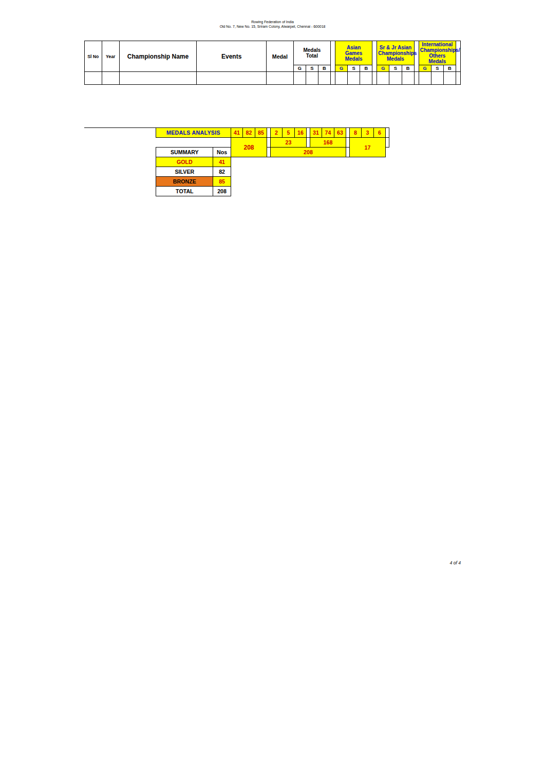Rowing Federation of India
Old No. 7, New No. 15, Sriram Colony, Alwarpet, Chennai - 600018
| Sl No | Year | Championship Name | Events | Medal | Medals Total | | Asian Games Medals | | Sr & Jr Asian Championships Medals | | International Championships/ Others Medals | |
| --- | --- | --- | --- | --- | --- | --- | --- | --- | --- | --- | --- | --- |
| G | S | B | G | S | B | G | S | B | G | S | B |
| MEDALS ANALYSIS | 41 | 82 | 85 | | 2 | 5 | 16 | | 31 | 74 | 63 | | 8 | 3 | 6 | |
| | | 208 | | 23 | | 168 | | 17 | |
| SUMMARY | Nos | | 208 | |
| GOLD | 41 | |
| SILVER | 82 | |
| BRONZE | 85 | |
| TOTAL | 208 | |
4 of 4